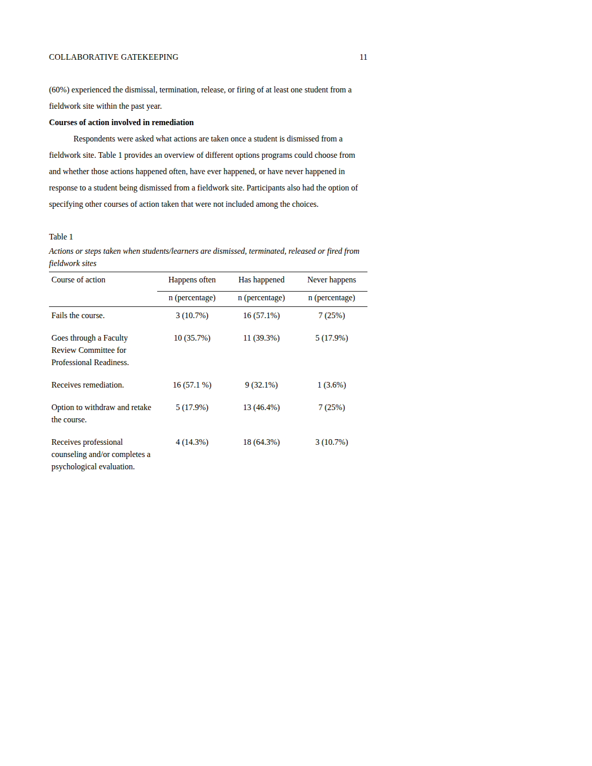Collaborative Gatekeeping 11
(60%) experienced the dismissal, termination, release, or firing of at least one student from a fieldwork site within the past year.
Courses of action involved in remediation
Respondents were asked what actions are taken once a student is dismissed from a fieldwork site. Table 1 provides an overview of different options programs could choose from and whether those actions happened often, have ever happened, or have never happened in response to a student being dismissed from a fieldwork site. Participants also had the option of specifying other courses of action taken that were not included among the choices.
Table 1
Actions or steps taken when students/learners are dismissed, terminated, released or fired from fieldwork sites
| Course of action | Happens often | Has happened | Never happens |
| --- | --- | --- | --- |
| | n (percentage) | n (percentage) | n (percentage) |
| Fails the course. | 3 (10.7%) | 16 (57.1%) | 7 (25%) |
| Goes through a Faculty Review Committee for Professional Readiness. | 10 (35.7%) | 11 (39.3%) | 5 (17.9%) |
| Receives remediation. | 16 (57.1 %) | 9 (32.1%) | 1 (3.6%) |
| Option to withdraw and retake the course. | 5 (17.9%) | 13 (46.4%) | 7 (25%) |
| Receives professional counseling and/or completes a psychological evaluation. | 4 (14.3%) | 18 (64.3%) | 3 (10.7%) |